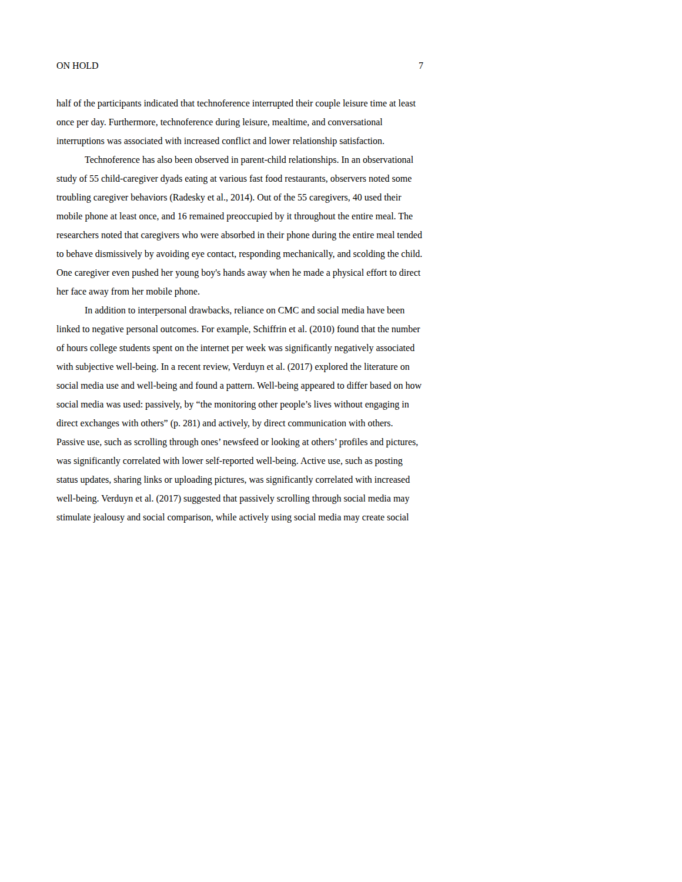ON HOLD 7
half of the participants indicated that technoference interrupted their couple leisure time at least once per day. Furthermore, technoference during leisure, mealtime, and conversational interruptions was associated with increased conflict and lower relationship satisfaction.
Technoference has also been observed in parent-child relationships. In an observational study of 55 child-caregiver dyads eating at various fast food restaurants, observers noted some troubling caregiver behaviors (Radesky et al., 2014). Out of the 55 caregivers, 40 used their mobile phone at least once, and 16 remained preoccupied by it throughout the entire meal. The researchers noted that caregivers who were absorbed in their phone during the entire meal tended to behave dismissively by avoiding eye contact, responding mechanically, and scolding the child. One caregiver even pushed her young boy's hands away when he made a physical effort to direct her face away from her mobile phone.
In addition to interpersonal drawbacks, reliance on CMC and social media have been linked to negative personal outcomes. For example, Schiffrin et al. (2010) found that the number of hours college students spent on the internet per week was significantly negatively associated with subjective well-being. In a recent review, Verduyn et al. (2017) explored the literature on social media use and well-being and found a pattern. Well-being appeared to differ based on how social media was used: passively, by “the monitoring other people’s lives without engaging in direct exchanges with others” (p. 281) and actively, by direct communication with others. Passive use, such as scrolling through ones’ newsfeed or looking at others’ profiles and pictures, was significantly correlated with lower self-reported well-being. Active use, such as posting status updates, sharing links or uploading pictures, was significantly correlated with increased well-being. Verduyn et al. (2017) suggested that passively scrolling through social media may stimulate jealousy and social comparison, while actively using social media may create social